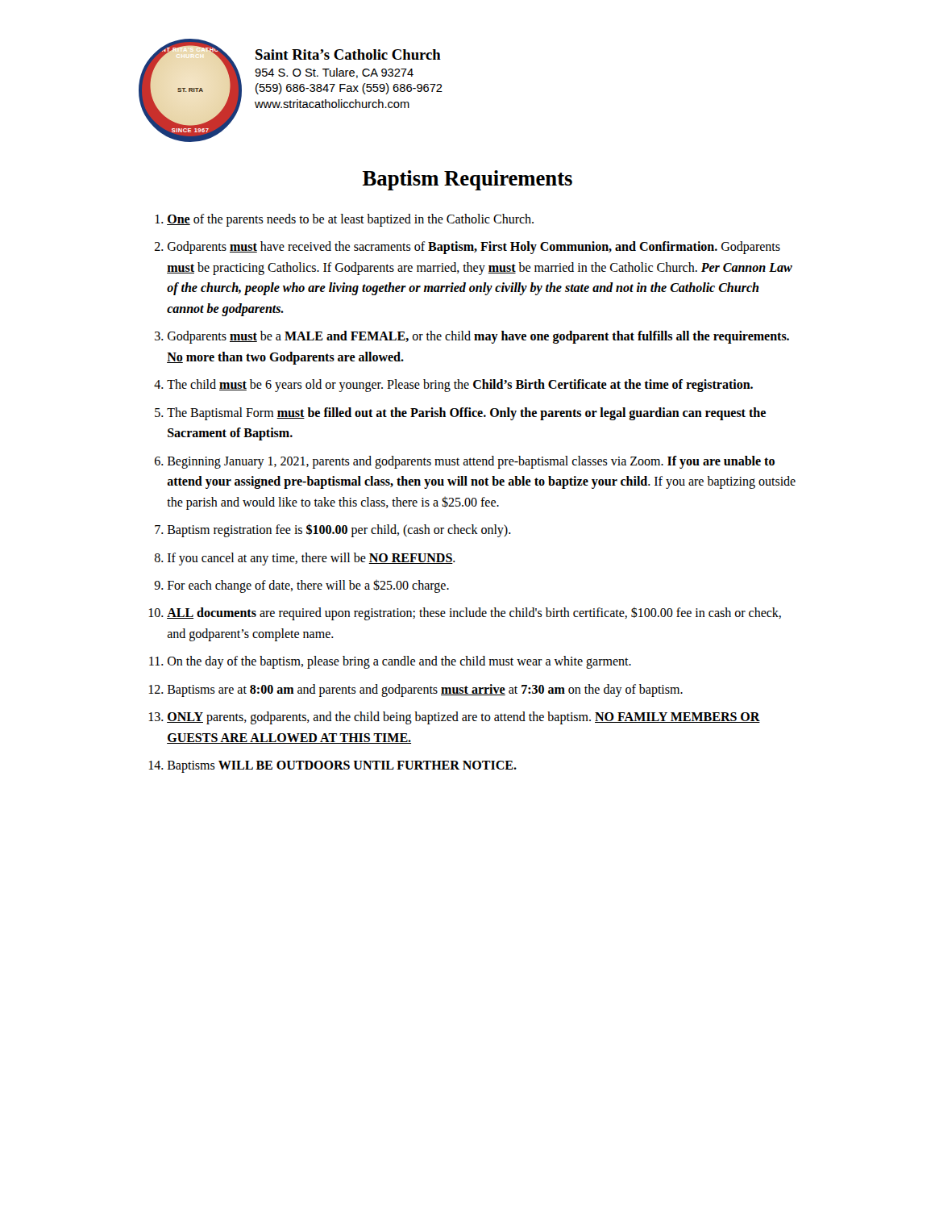SAINT RITA'S CATHOLIC CHURCH
ST. RITA
SINCE 1967
Saint Rita’s Catholic Church
954 S. O St. Tulare, CA 93274
(559) 686-3847 Fax (559) 686-9672
www.stritacatholicchurch.com
Baptism Requirements
One of the parents needs to be at least baptized in the Catholic Church.
Godparents must have received the sacraments of Baptism, First Holy Communion, and Confirmation. Godparents must be practicing Catholics. If Godparents are married, they must be married in the Catholic Church. Per Cannon Law of the church, people who are living together or married only civilly by the state and not in the Catholic Church cannot be godparents.
Godparents must be a MALE and FEMALE, or the child may have one godparent that fulfills all the requirements. No more than two Godparents are allowed.
The child must be 6 years old or younger. Please bring the Child’s Birth Certificate at the time of registration.
The Baptismal Form must be filled out at the Parish Office. Only the parents or legal guardian can request the Sacrament of Baptism.
Beginning January 1, 2021, parents and godparents must attend pre-baptismal classes via Zoom. If you are unable to attend your assigned pre-baptismal class, then you will not be able to baptize your child. If you are baptizing outside the parish and would like to take this class, there is a $25.00 fee.
Baptism registration fee is $100.00 per child, (cash or check only).
If you cancel at any time, there will be NO REFUNDS.
For each change of date, there will be a $25.00 charge.
ALL documents are required upon registration; these include the child's birth certificate, $100.00 fee in cash or check, and godparent’s complete name.
On the day of the baptism, please bring a candle and the child must wear a white garment.
Baptisms are at 8:00 am and parents and godparents must arrive at 7:30 am on the day of baptism.
ONLY parents, godparents, and the child being baptized are to attend the baptism. NO FAMILY MEMBERS OR GUESTS ARE ALLOWED AT THIS TIME.
Baptisms WILL BE OUTDOORS UNTIL FURTHER NOTICE.